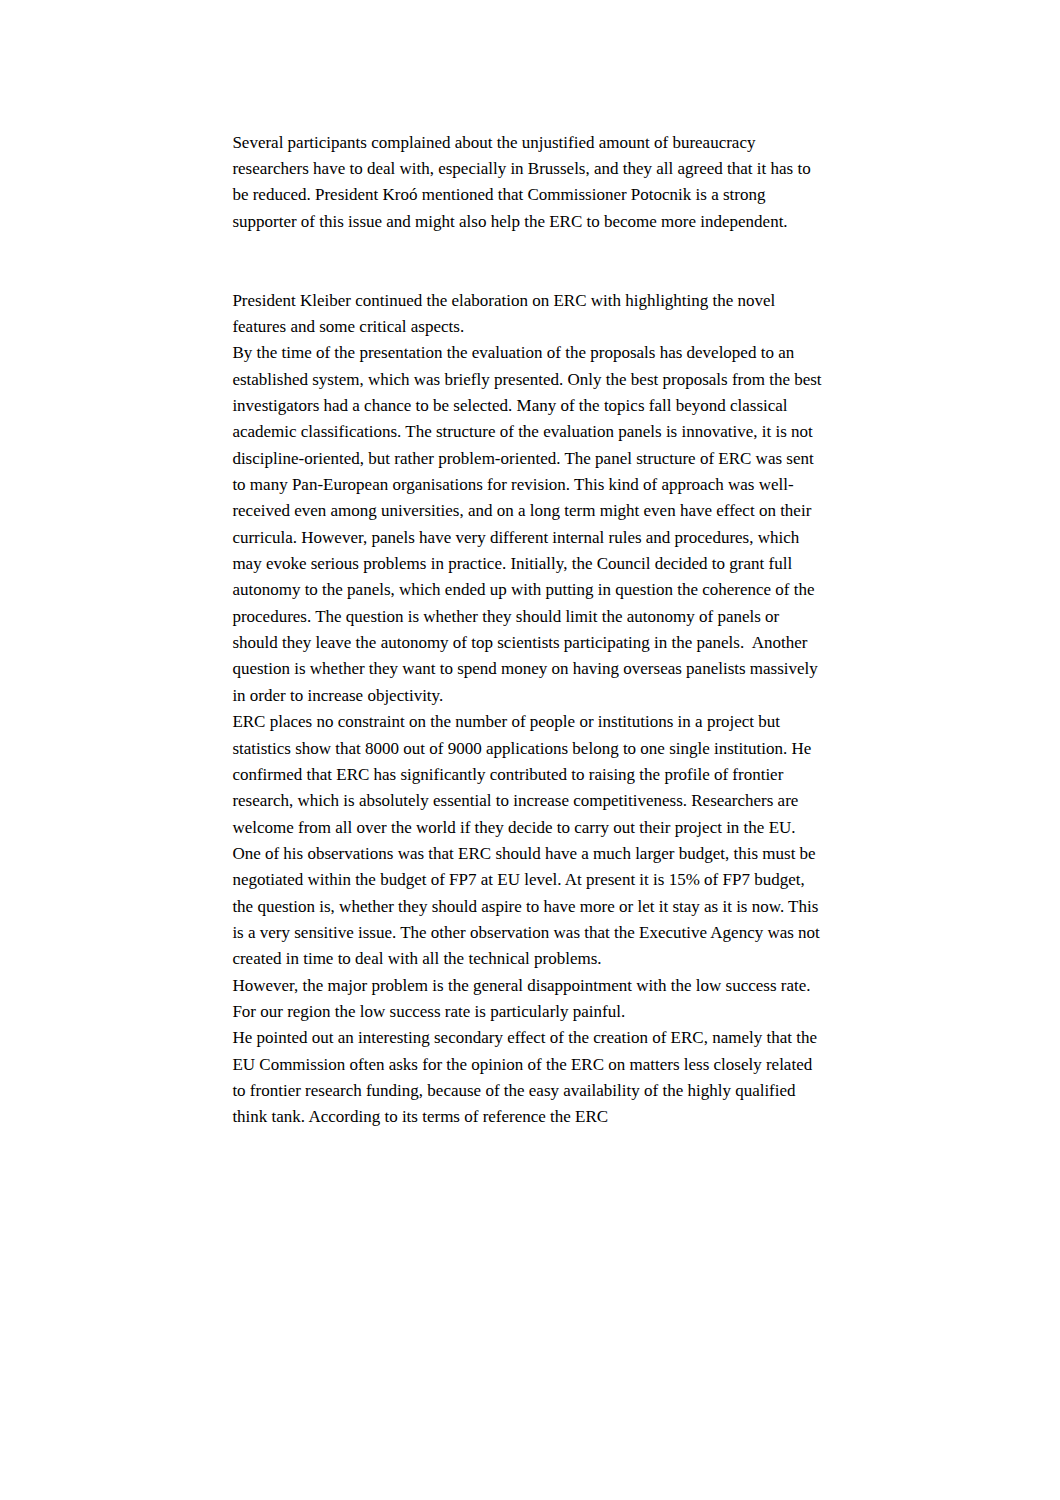Several participants complained about the unjustified amount of bureaucracy researchers have to deal with, especially in Brussels, and they all agreed that it has to be reduced. President Kroó mentioned that Commissioner Potocnik is a strong supporter of this issue and might also help the ERC to become more independent.
President Kleiber continued the elaboration on ERC with highlighting the novel features and some critical aspects.
By the time of the presentation the evaluation of the proposals has developed to an established system, which was briefly presented. Only the best proposals from the best investigators had a chance to be selected. Many of the topics fall beyond classical academic classifications. The structure of the evaluation panels is innovative, it is not discipline-oriented, but rather problem-oriented. The panel structure of ERC was sent to many Pan-European organisations for revision. This kind of approach was well-received even among universities, and on a long term might even have effect on their curricula. However, panels have very different internal rules and procedures, which may evoke serious problems in practice. Initially, the Council decided to grant full autonomy to the panels, which ended up with putting in question the coherence of the procedures. The question is whether they should limit the autonomy of panels or should they leave the autonomy of top scientists participating in the panels. Another question is whether they want to spend money on having overseas panelists massively in order to increase objectivity.
ERC places no constraint on the number of people or institutions in a project but statistics show that 8000 out of 9000 applications belong to one single institution. He confirmed that ERC has significantly contributed to raising the profile of frontier research, which is absolutely essential to increase competitiveness. Researchers are welcome from all over the world if they decide to carry out their project in the EU.
One of his observations was that ERC should have a much larger budget, this must be negotiated within the budget of FP7 at EU level. At present it is 15% of FP7 budget, the question is, whether they should aspire to have more or let it stay as it is now. This is a very sensitive issue. The other observation was that the Executive Agency was not created in time to deal with all the technical problems.
However, the major problem is the general disappointment with the low success rate. For our region the low success rate is particularly painful.
He pointed out an interesting secondary effect of the creation of ERC, namely that the EU Commission often asks for the opinion of the ERC on matters less closely related to frontier research funding, because of the easy availability of the highly qualified think tank. According to its terms of reference the ERC